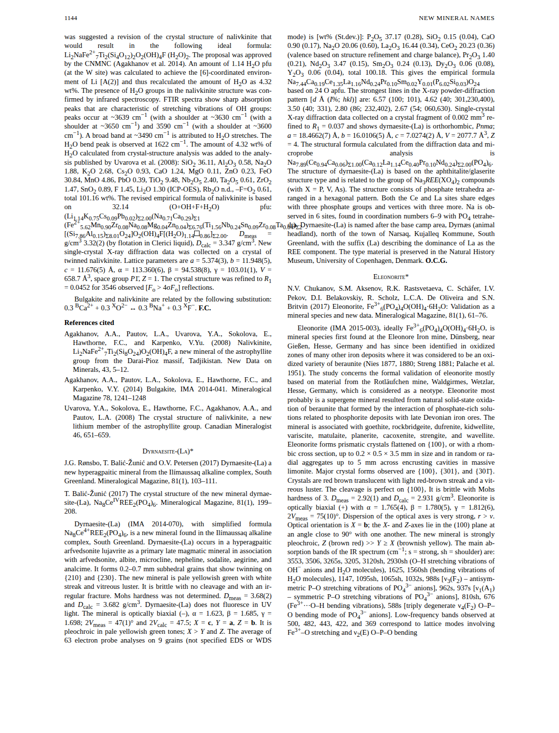1144 NEW MINERAL NAMES
was suggested a revision of the crystal structure of nalivkinite that would result in the following ideal formula: Li2NaFe2+7Ti2(Si4O12)2O2(OH)4F (H2O)2. The proposal was approved by the CNMNC (Agakhanov et al. 2014). An amount of 1.14 H2O pfu (at the W site) was calculated to achieve the [6]-coordinated environment of Li [A(2)] and thus recalculated the amount of H2O as 4.32 wt%. The presence of H2O groups in the nalivkinite structure was confirmed by infrared spectroscopy. FTIR spectra show sharp absorption peaks that are characteristic of stretching vibrations of OH groups: peaks occur at ~3639 cm−1 (with a shoulder at ~3630 cm−1 (with a shoulder at ~3650 cm−1) and 3590 cm−1 (with a shoulder at ~3600 cm−1). A broad band at ~3490 cm−1 is attributed to H2O stretches. The H2O bend peak is observed at 1622 cm−1. The amount of 4.32 wt% of H2O calculated from crystal-structure analysis was added to the analysis published by Uvarova et al. (2008): SiO2 36.11, Al2O3 0.58, Na2O 1.88, K2O 2.68, Cs2O 0.93, CaO 1.24, MgO 0.11, ZnO 0.23, FeO 30.84, MnO 4.86, PbO 0.39, TiO2 9.48, Nb2O5 2.40, Ta2O5 0.61, ZrO2 1.47, SnO2 0.89, F 1.45, Li2O 1.30 (ICP-OES), Rb2O n.d., –F=O2 0.61, total 101.16 wt%. The revised empirical formula of nalivkinite is based on 32.14 (O+OH+F+H2O) pfu: (Li1.14K0.75Cs0.09Pb0.02)Σ2.00(Na0.71Ca0.29)Σ1 (Fe2+5.62Mn0.90Zr0.08Na0.08Mg0.04Zn0.04)Σ6.76(Ti1.56Nb0.24Sn0.09Zr0.08Ta0.04)Σ2 [(Si7.86Al0.15)Σ8.01O24]O2(OH)4F[(H2O)1.140.86]Σ2.00. Dmeas = g/cm3 3.32(2) (by flotation in Clerici liquid), Dcalc = 3.347 g/cm3. New single-crystal X-ray diffraction data was collected on a crystal of twinned nalivkinite. Lattice parameters are a = 5.374(3), b = 11.948(5), c = 11.676(5) Å, α = 113.360(6), β = 94.538(8), γ = 103.01(1), V = 658.7 Å3, space group P1̄, Z = 1. The crystal structure was refined to R1 = 0.0452 for 3546 observed [Fo > 4σFo] reflections.
Bulgakite and nalivkinite are related by the following substitution: 0.3 BCa2+ + 0.3 XO2− ↔ 0.3 BNa+ + 0.3 XF−. F.C.
References cited
Agakhanov, A.A., Pautov, L.A., Uvarova, Y.A., Sokolova, E., Hawthorne, F.C., and Karpenko, V.Yu. (2008) Nalivkinite, Li2NaFe2+7Ti2(Si8O24)O2(OH)4F, a new mineral of the astrophyllite group from the Darai-Pioz massif, Tadjikistan. New Data on Minerals, 43, 5–12.
Agakhanov, A.A., Pautov, L.A., Sokolova, E., Hawthorne, F.C., and Karpenko, V.Y. (2014) Bulgakite, IMA 2014-041. Mineralogical Magazine 78, 1241–1248
Uvarova, Y.A., Sokolova, E., Hawthorne, F.C., Agakhanov, A.A., and Pautov, L.A. (2008) The crystal structure of nalivkinite, a new lithium member of the astrophyllite group. Canadian Mineralogist 46, 651–659.
Dyrnaesite-(La)*
J.G. Rønsbo, T. Balić-Žunić and O.V. Petersen (2017) Dyrnaesite-(La) a new hyperagpaitic mineral from the Ilímaussaq alkaline complex, South Greenland. Mineralogical Magazine, 81(1), 103–111.
T. Balić-Žunić (2017) The crystal structure of the new mineral dyrnaesite-(La), Na8CeIVREE2(PO4)6. Mineralogical Magazine, 81(1), 199–208.
Dyrnaesite-(La) (IMA 2014-070), with simplified formula Na8Ce4+REE2(PO4)6, is a new mineral found in the Ilímaussaq alkaline complex, South Greenland. Dyrnaesite-(La) occurs in a hyperagpaitic arfvedsonite lujavrite as a primary late magmatic mineral in association with arfvedsonite, albite, microcline, nepheline, sodalite, aegirine, and analcime. It forms 0.2–0.7 mm subhedral grains that show twinning on {210} and {230}. The new mineral is pale yellowish green with white streak and vitreous luster. It is brittle with no cleavage and with an irregular fracture. Mohs hardness was not determined. Dmeas = 3.68(2) and Dcalc = 3.682 g/cm3. Dyrnaesite-(La) does not fluoresce in UV light. The mineral is optically biaxial (–), α = 1.623, β = 1.685, γ = 1.698; 2Vmeas = 47(1)° and 2Vcalc = 47.5; X = c, Y = a, Z = b. It is pleochroic in pale yellowish green tones; X > Y and Z. The average of 63 electron probe analyses on 9 grains (not specified EDS or WDS mode) is [wt% (St.dev.)]: P2O5 37.17 (0.28), SiO2 0.15 (0.04), CaO 0.90 (0.17), Na2O 20.06 (0.60), La2O3 16.44 (0.34), CeO2 20.23 (0.36) (valence based on structure refinement and charge balance), Pr2O3 1.40 (0.21), Nd2O3 3.47 (0.15), Sm2O3 0.24 (0.13), Dy2O3 0.06 (0.08), Y2O3 0.06 (0.04), total 100.18. This gives the empirical formula Na7.44Ca0.19Ce1.35La1.16Nd0.24Pr0.10Sm0.02Y0.01(P6.02Si0.03)O24 based on 24 O apfu. The strongest lines in the X-ray powder-diffraction pattern [d Å (I%; hkl)] are: 6.57 (100; 101), 4.62 (40; 301,230,400), 3.50 (40; 331), 2.80 (86; 232,402), 2.67 (54; 060,630). Single-crystal X-ray diffraction data collected on a crystal fragment of 0.002 mm3 refined to R1 = 0.037 and shows dyrnaesite-(La) is orthorhombic, Pnma; a = 18.4662(7) Å, b = 16.0106(5) Å, c = 7.0274(2) Å, V = 2077.7 Å3, Z = 4. The structural formula calculated from the diffraction data and microprobe analysis is Na7.89(Ce0.94Ca0.06)Σ1.00(Ca0.12La1.14Ce0.40Pr0.10Nd0.24)Σ2.00(PO4)6. The structure of dyrnaesite-(La) is based on the aphthitalite/glaserite structure type and is related to the group of Na3REE(XO4)2 compounds (with X = P, V, As). The structure consists of phosphate tetrahedra arranged in a hexagonal pattern. Both the Ce and La sites share edges with three phosphate groups and vertices with three more. Na is observed in 6 sites, found in coordination numbers 6–9 with PO4 tetrahedra. Dyrnaesite-(La) is named after the base camp area, Dyrnæs (animal headland), north of the town of Narsaq, Kujalleq Kommune, South Greenland, with the suffix (La) describing the dominance of La as the REE component. The type material is preserved in the Natural History Museum, University of Copenhagen, Denmark. O.C.G.
Eleonorite*
N.V. Chukanov, S.M. Aksenov, R.K. Rastsvetaeva, C. Schäfer, I.V. Pekov, D.I. Belakovskiy, R. Scholz, L.C.A. De Oliveira and S.N. Britvin (2017) Eleonorite, Fe3+6(PO4)4O(OH)4·6H2O: Validation as a mineral species and new data. Mineralogical Magazine, 81(1), 61–76.
Eleonorite (IMA 2015-003), ideally Fe3+6(PO4)4O(OH)4·6H2O, is mineral species first found at the Eleonore Iron mine, Dünsberg, near Gießen, Hesse, Germany and has since been identified in oxidized zones of many other iron deposits where it was considered to be an oxidized variety of beraunite (Nies 1877, 1880; Streng 1881; Palache et al. 1951). The study concerns the formal validation of eleonorite mostly based on material from the Rotläufchen mine, Waldgirmes, Wetzlar, Hesse, Germany, which is considered as a neotype. Eleonorite most probably is a supergene mineral resulted from natural solid-state oxidation of beraunite that formed by the interaction of phosphate-rich solutions related to phosphorite deposits with late Devonian iron ores. The mineral is associated with goethite, rockbridgeite, dufrenite, kidwellite, variscite, matulaite, planerite, cacoxenite, strengite, and wavellite. Eleonorite forms prismatic crystals flattened on {100}, or with a rhombic cross section, up to 0.2 × 0.5 × 3.5 mm in size and in random or radial aggregates up to 5 mm across encrusting cavities in massive limonite. Major crystal forms observed are {100}, {301}, and {301̄}. Crystals are red brown translucent with light red-brown streak and a vitreous luster. The cleavage is perfect on {100}, It is brittle with Mohs hardness of 3. Dmeas = 2.92(1) and Dcalc = 2.931 g/cm3. Eleonorite is optically biaxial (+) with α = 1.765(4), β = 1.780(5), γ = 1.812(6), 2Vmeas = 75(10)°. Dispersion of the optical axes is very strong, r > v. Optical orientation is X = b; the X- and Z-axes lie in the (100) plane at an angle close to 90° with one another. The new mineral is strongly pleochroic, Z (brown red) >> Y ≥ X (brownish yellow). The main absorption bands of the IR spectrum (cm−1; s = strong, sh = shoulder) are: 3553, 3506, 3265s, 3205, 3120sh, 2930sh (O–H stretching vibrations of OH− anions and H2O molecules), 1625, 1560sh (bending vibrations of H2O molecules), 1147, 1095sh, 1065sh, 1032s, 988s [ν3(F2) – antisymmetric P–O stretching vibrations of PO43− anions], 962s, 937s [ν1(A1) – symmetric P–O stretching vibrations of PO43− anions], 810sh, 676 (Fe3+···O–H bending vibrations), 588s [triply degenerate ν4(F2) O–P–O bending mode of PO43− anions]. Low-frequency bands observed at 500, 482, 443, 422, and 369 correspond to lattice modes involving Fe3+–O stretching and ν2(E) O–P–O bending